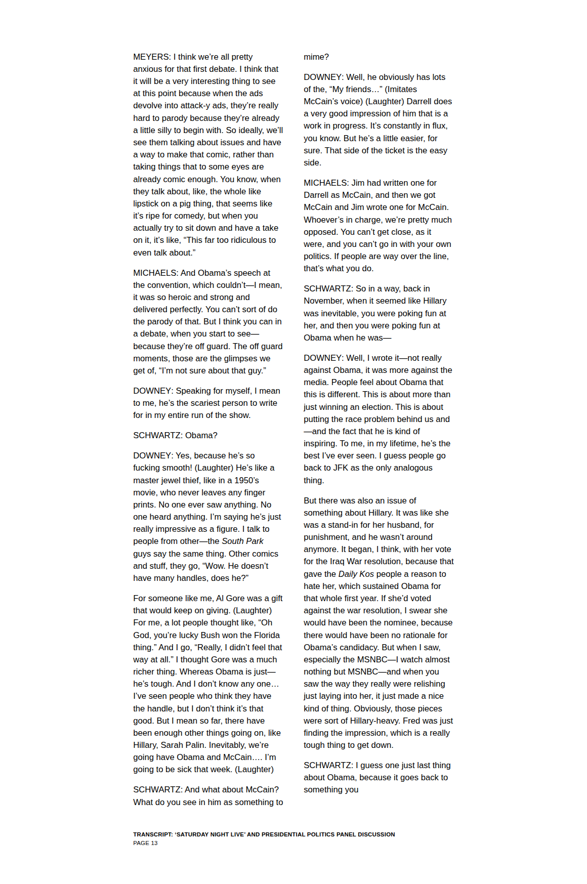MEYERS: I think we’re all pretty anxious for that first debate. I think that it will be a very interesting thing to see at this point because when the ads devolve into attack-y ads, they’re really hard to parody because they’re already a little silly to begin with. So ideally, we’ll see them talking about issues and have a way to make that comic, rather than taking things that to some eyes are already comic enough. You know, when they talk about, like, the whole like lipstick on a pig thing, that seems like it’s ripe for comedy, but when you actually try to sit down and have a take on it, it’s like, “This far too ridiculous to even talk about.”
MICHAELS: And Obama’s speech at the convention, which couldn’t—I mean, it was so heroic and strong and delivered perfectly. You can’t sort of do the parody of that. But I think you can in a debate, when you start to see—because they’re off guard. The off guard moments, those are the glimpses we get of, “I’m not sure about that guy.”
DOWNEY: Speaking for myself, I mean to me, he’s the scariest person to write for in my entire run of the show.
SCHWARTZ: Obama?
DOWNEY: Yes, because he’s so fucking smooth! (Laughter) He’s like a master jewel thief, like in a 1950’s movie, who never leaves any finger prints. No one ever saw anything. No one heard anything. I’m saying he’s just really impressive as a figure. I talk to people from other—the South Park guys say the same thing. Other comics and stuff, they go, “Wow. He doesn’t have many handles, does he?”
For someone like me, Al Gore was a gift that would keep on giving. (Laughter) For me, a lot people thought like, “Oh God, you’re lucky Bush won the Florida thing.” And I go, “Really, I didn’t feel that way at all.” I thought Gore was a much richer thing. Whereas Obama is just—he’s tough. And I don’t know any one… I’ve seen people who think they have the handle, but I don’t think it’s that good. But I mean so far, there have been enough other things going on, like Hillary, Sarah Palin. Inevitably, we’re going have Obama and McCain…. I’m going to be sick that week. (Laughter)
SCHWARTZ: And what about McCain? What do you see in him as something to mime?
DOWNEY: Well, he obviously has lots of the, “My friends…” (Imitates McCain’s voice) (Laughter) Darrell does a very good impression of him that is a work in progress. It’s constantly in flux, you know. But he’s a little easier, for sure. That side of the ticket is the easy side.
MICHAELS: Jim had written one for Darrell as McCain, and then we got McCain and Jim wrote one for McCain. Whoever’s in charge, we’re pretty much opposed. You can’t get close, as it were, and you can’t go in with your own politics. If people are way over the line, that’s what you do.
SCHWARTZ: So in a way, back in November, when it seemed like Hillary was inevitable, you were poking fun at her, and then you were poking fun at Obama when he was—
DOWNEY: Well, I wrote it—not really against Obama, it was more against the media. People feel about Obama that this is different. This is about more than just winning an election. This is about putting the race problem behind us and—and the fact that he is kind of inspiring. To me, in my lifetime, he’s the best I’ve ever seen. I guess people go back to JFK as the only analogous thing.
But there was also an issue of something about Hillary. It was like she was a stand-in for her husband, for punishment, and he wasn’t around anymore. It began, I think, with her vote for the Iraq War resolution, because that gave the Daily Kos people a reason to hate her, which sustained Obama for that whole first year. If she’d voted against the war resolution, I swear she would have been the nominee, because there would have been no rationale for Obama’s candidacy. But when I saw, especially the MSNBC—I watch almost nothing but MSNBC—and when you saw the way they really were relishing just laying into her, it just made a nice kind of thing. Obviously, those pieces were sort of Hillary-heavy. Fred was just finding the impression, which is a really tough thing to get down.
SCHWARTZ: I guess one just last thing about Obama, because it goes back to something you
TRANSCRIPT: ‘SATURDAY NIGHT LIVE’ AND PRESIDENTIAL POLITICS PANEL DISCUSSION
PAGE 13